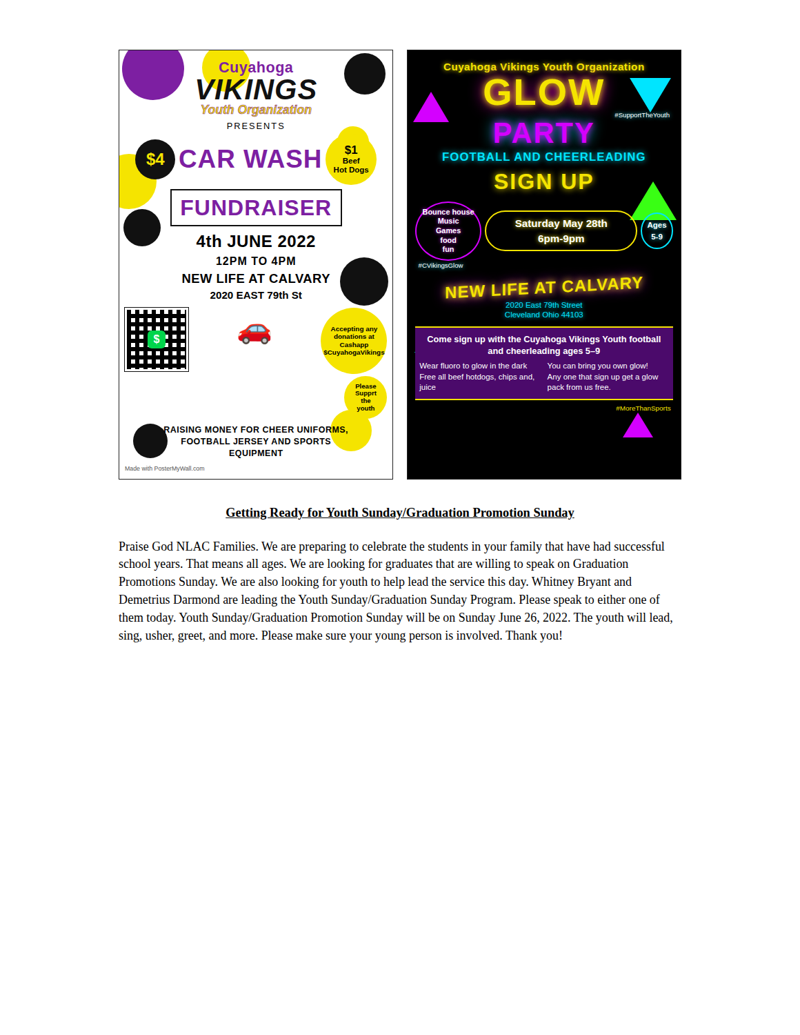Cuyahoga VIKINGS Youth Organization
PRESENTS
$4
CAR WASH
$1 Beef
Hot Dogs
FUNDRAISER
4th JUNE 2022
12PM TO 4PM
NEW LIFE AT CALVARY
2020 EAST 79th St
🚗
Accepting any
donations at
Cashapp
$CuyahogaVikings
Please
Supprt
the
youth
RAISING MONEY FOR CHEER UNIFORMS,
FOOTBALL JERSEY AND SPORTS
EQUIPMENT
Made with PosterMyWall.com
Cuyahoga Vikings Youth Organization
GLOW
#SupportTheYouth
PARTY
FOOTBALL AND CHEERLEADING
SIGN UP
Bounce house
Music
Games
food
fun
Saturday May 28th
6pm-9pm
Ages
5-9
#CVikingsGlow
NEW LIFE AT CALVARY
2020 East 79th Street
Cleveland Ohio 44103
Come sign up with the Cuyahoga Vikings Youth football and cheerleading ages 5–9
Wear fluoro to glow in the dark
Free all beef hotdogs, chips and, juice
You can bring you own glow!
Any one that sign up get a glow pack from us free.
#MoreThanSports
Getting Ready for Youth Sunday/Graduation Promotion Sunday
Praise God NLAC Families. We are preparing to celebrate the students in your family that have had successful school years. That means all ages. We are looking for graduates that are willing to speak on Graduation Promotions Sunday. We are also looking for youth to help lead the service this day. Whitney Bryant and Demetrius Darmond are leading the Youth Sunday/Graduation Sunday Program. Please speak to either one of them today. Youth Sunday/Graduation Promotion Sunday will be on Sunday June 26, 2022. The youth will lead, sing, usher, greet, and more. Please make sure your young person is involved. Thank you!